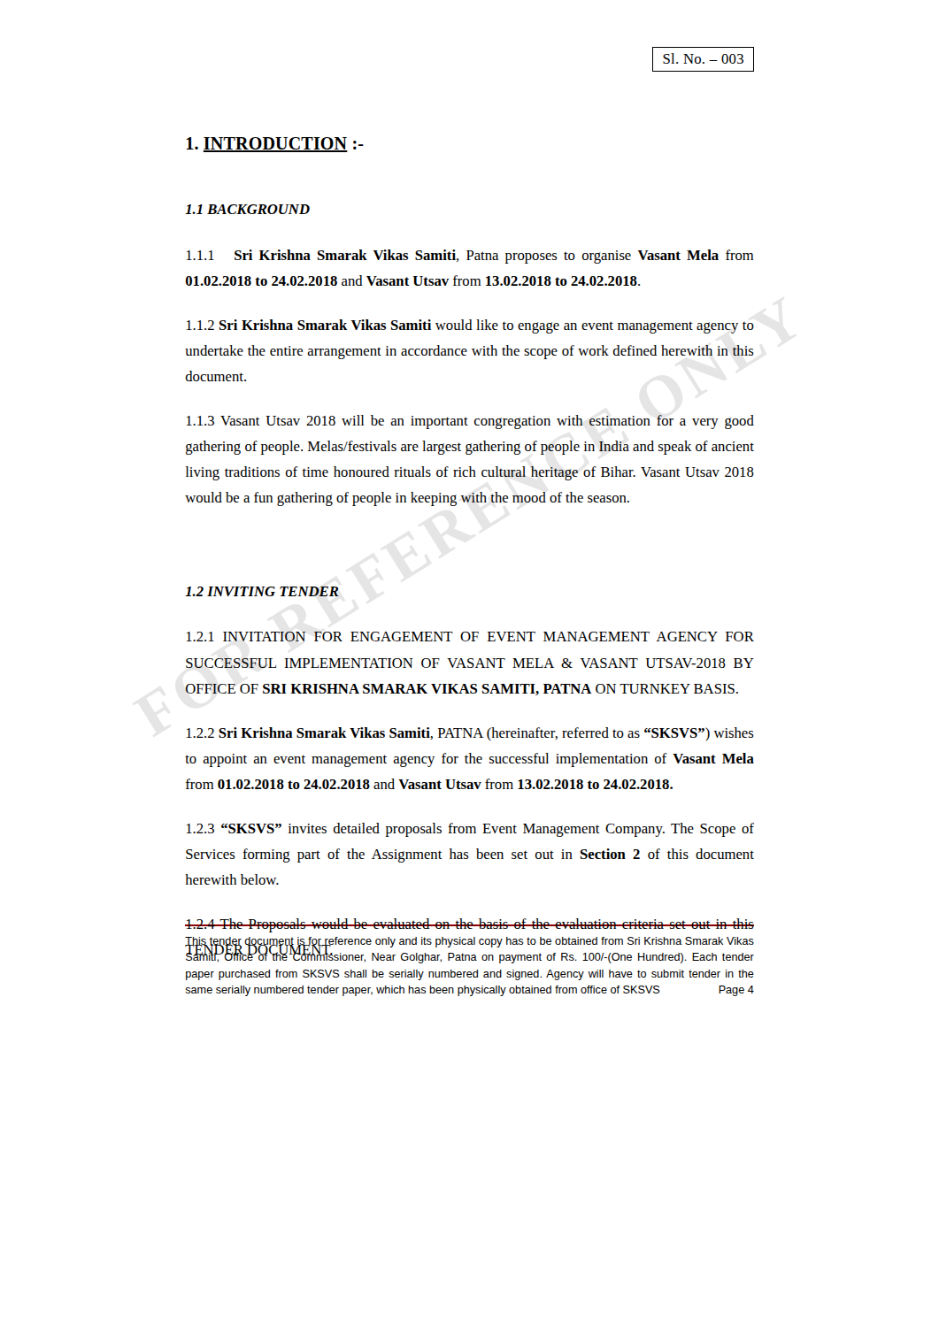Sl. No. – 003
FOR REFERENCE ONLY
1. INTRODUCTION :-
1.1 BACKGROUND
1.1.1 Sri Krishna Smarak Vikas Samiti, Patna proposes to organise Vasant Mela from 01.02.2018 to 24.02.2018 and Vasant Utsav from 13.02.2018 to 24.02.2018.
1.1.2 Sri Krishna Smarak Vikas Samiti would like to engage an event management agency to undertake the entire arrangement in accordance with the scope of work defined herewith in this document.
1.1.3 Vasant Utsav 2018 will be an important congregation with estimation for a very good gathering of people. Melas/festivals are largest gathering of people in India and speak of ancient living traditions of time honoured rituals of rich cultural heritage of Bihar. Vasant Utsav 2018 would be a fun gathering of people in keeping with the mood of the season.
1.2 INVITING TENDER
1.2.1 INVITATION FOR ENGAGEMENT OF EVENT MANAGEMENT AGENCY FOR SUCCESSFUL IMPLEMENTATION OF VASANT MELA & VASANT UTSAV-2018 BY OFFICE OF SRI KRISHNA SMARAK VIKAS SAMITI, PATNA ON TURNKEY BASIS.
1.2.2 Sri Krishna Smarak Vikas Samiti, PATNA (hereinafter, referred to as “SKSVS”) wishes to appoint an event management agency for the successful implementation of Vasant Mela from 01.02.2018 to 24.02.2018 and Vasant Utsav from 13.02.2018 to 24.02.2018.
1.2.3 “SKSVS” invites detailed proposals from Event Management Company. The Scope of Services forming part of the Assignment has been set out in Section 2 of this document herewith below.
1.2.4 The Proposals would be evaluated on the basis of the evaluation criteria set out in this TENDER DOCUMENT.
This tender document is for reference only and its physical copy has to be obtained from Sri Krishna Smarak Vikas Samiti, Office of the Commissioner, Near Golghar, Patna on payment of Rs. 100/-(One Hundred). Each tender paper purchased from SKSVS shall be serially numbered and signed. Agency will have to submit tender in the same serially numbered tender paper, which has been physically obtained from office of SKSVSPage 4